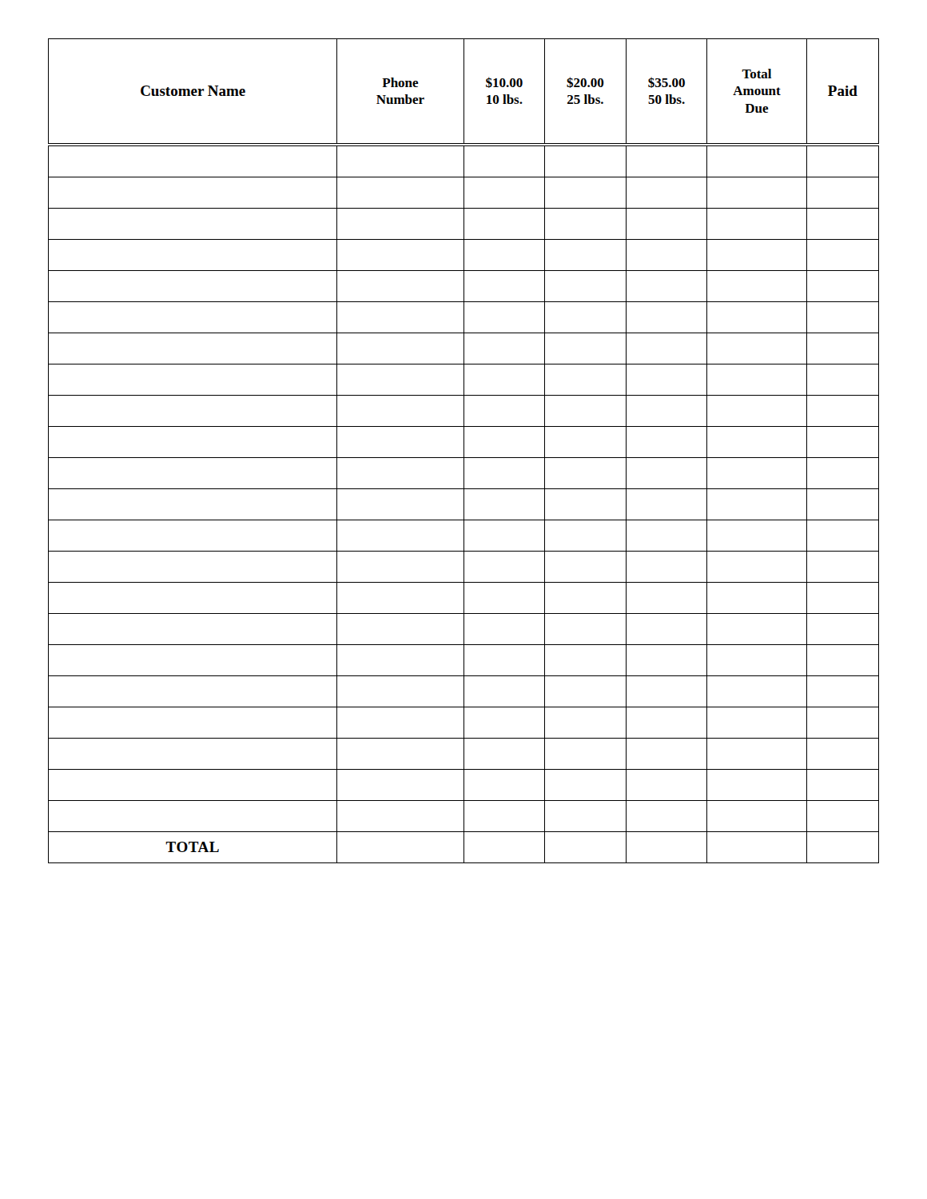| Customer Name | Phone Number | $10.00 10 lbs. | $20.00 25 lbs. | $35.00 50 lbs. | Total Amount Due | Paid |
| --- | --- | --- | --- | --- | --- | --- |
| TOTAL | | | | | | |